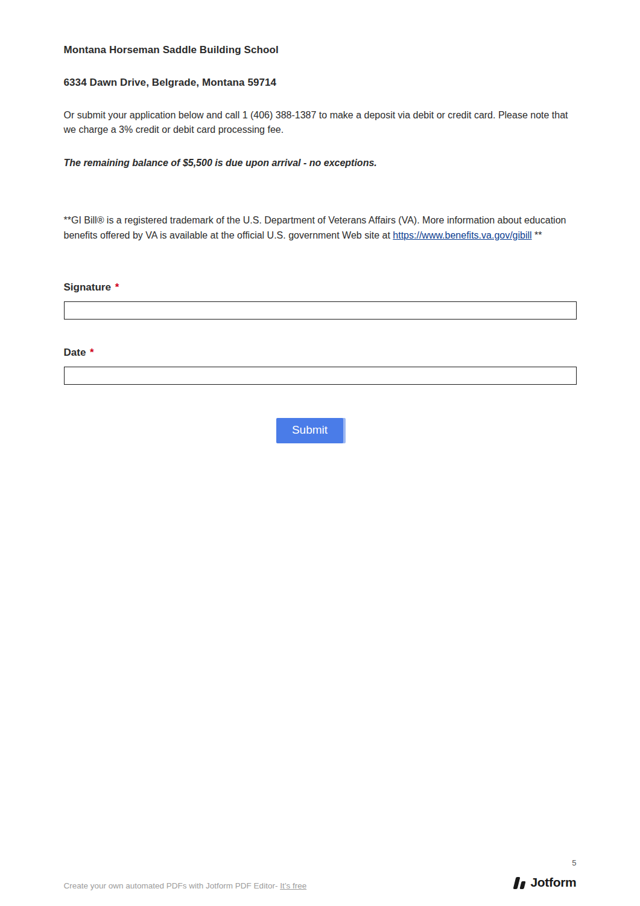Montana Horseman Saddle Building School
6334 Dawn Drive, Belgrade, Montana 59714
Or submit your application below and call 1 (406) 388-1387 to make a deposit via debit or credit card. Please note that we charge a 3% credit or debit card processing fee.
The remaining balance of $5,500 is due upon arrival - no exceptions.
**GI Bill® is a registered trademark of the U.S. Department of Veterans Affairs (VA). More information about education benefits offered by VA is available at the official U.S. government Web site at https://www.benefits.va.gov/gibill **
Signature *
Date *
Submit
Create your own automated PDFs with Jotform PDF Editor- It’s free
5
Jotform